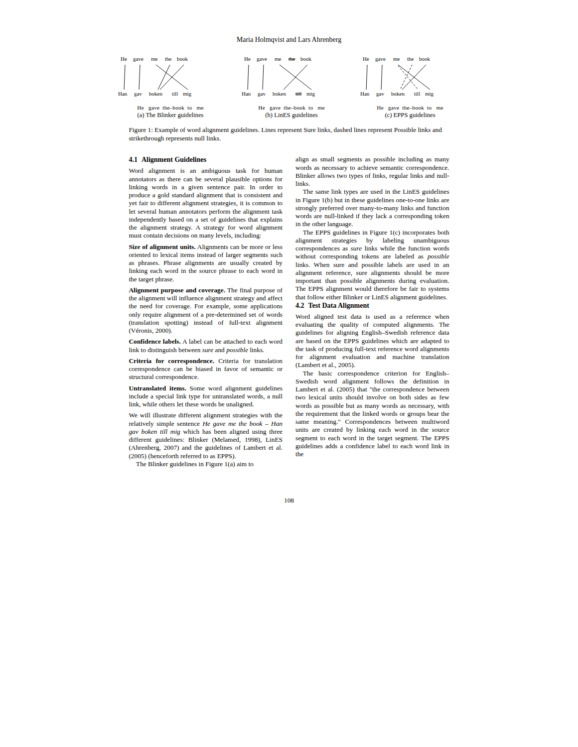Maria Holmqvist and Lars Ahrenberg
He gave me the book Han gav boken till mig
He gave the–book to me
(a) The Blinker guidelines
He gave me the book Han gav boken till mig
He gave the–book to me
(b) LinES guidelines
He gave me the book Han gav boken till mig
He gave the–book to me
(c) EPPS guidelines
Figure 1: Example of word alignment guidelines. Lines represent Sure links, dashed lines represent Possible links and strikethrough represents null links.
4.1 Alignment Guidelines
Word alignment is an ambiguous task for human annotators as there can be several plausible options for linking words in a given sentence pair. In order to produce a gold standard alignment that is consistent and yet fair to different alignment strategies, it is common to let several human annotators perform the alignment task independently based on a set of guidelines that explains the alignment strategy. A strategy for word alignment must contain decisions on many levels, including:
Size of alignment units. Alignments can be more or less oriented to lexical items instead of larger segments such as phrases. Phrase alignments are usually created by linking each word in the source phrase to each word in the target phrase.
Alignment purpose and coverage. The final purpose of the alignment will influence alignment strategy and affect the need for coverage. For example, some applications only require alignment of a pre-determined set of words (translation spotting) instead of full-text alignment (Véronis, 2000).
Confidence labels. A label can be attached to each word link to distinguish between sure and possible links.
Criteria for correspondence. Criteria for translation correspondence can be biased in favor of semantic or structural correspondence.
Untranslated items. Some word alignment guidelines include a special link type for untranslated words, a null link, while others let these words be unaligned.
We will illustrate different alignment strategies with the relatively simple sentence He gave me the book – Han gav boken till mig which has been aligned using three different guidelines: Blinker (Melamed, 1998), LinES (Ahrenberg, 2007) and the guidelines of Lambert et al. (2005) (henceforth referred to as EPPS).
The Blinker guidelines in Figure 1(a) aim to
align as small segments as possible including as many words as necessary to achieve semantic correspondence. Blinker allows two types of links, regular links and null-links.
The same link types are used in the LinES guidelines in Figure 1(b) but in these guidelines one-to-one links are strongly preferred over many-to-many links and function words are null-linked if they lack a corresponding token in the other language.
The EPPS guidelines in Figure 1(c) incorporates both alignment strategies by labeling unambiguous correspondences as sure links while the function words without corresponding tokens are labeled as possible links. When sure and possible labels are used in an alignment reference, sure alignments should be more important than possible alignments during evaluation. The EPPS alignment would therefore be fair to systems that follow either Blinker or LinES alignment guidelines.
4.2 Test Data Alignment
Word aligned test data is used as a reference when evaluating the quality of computed alignments. The guidelines for aligning English–Swedish reference data are based on the EPPS guidelines which are adapted to the task of producing full-text reference word alignments for alignment evaluation and machine translation (Lambert et al., 2005).
The basic correspondence criterion for English–Swedish word alignment follows the definition in Lambert et al. (2005) that "the correspondence between two lexical units should involve on both sides as few words as possible but as many words as necessary, with the requirement that the linked words or groups bear the same meaning." Correspondences between multiword units are created by linking each word in the source segment to each word in the target segment. The EPPS guidelines adds a confidence label to each word link in the
108